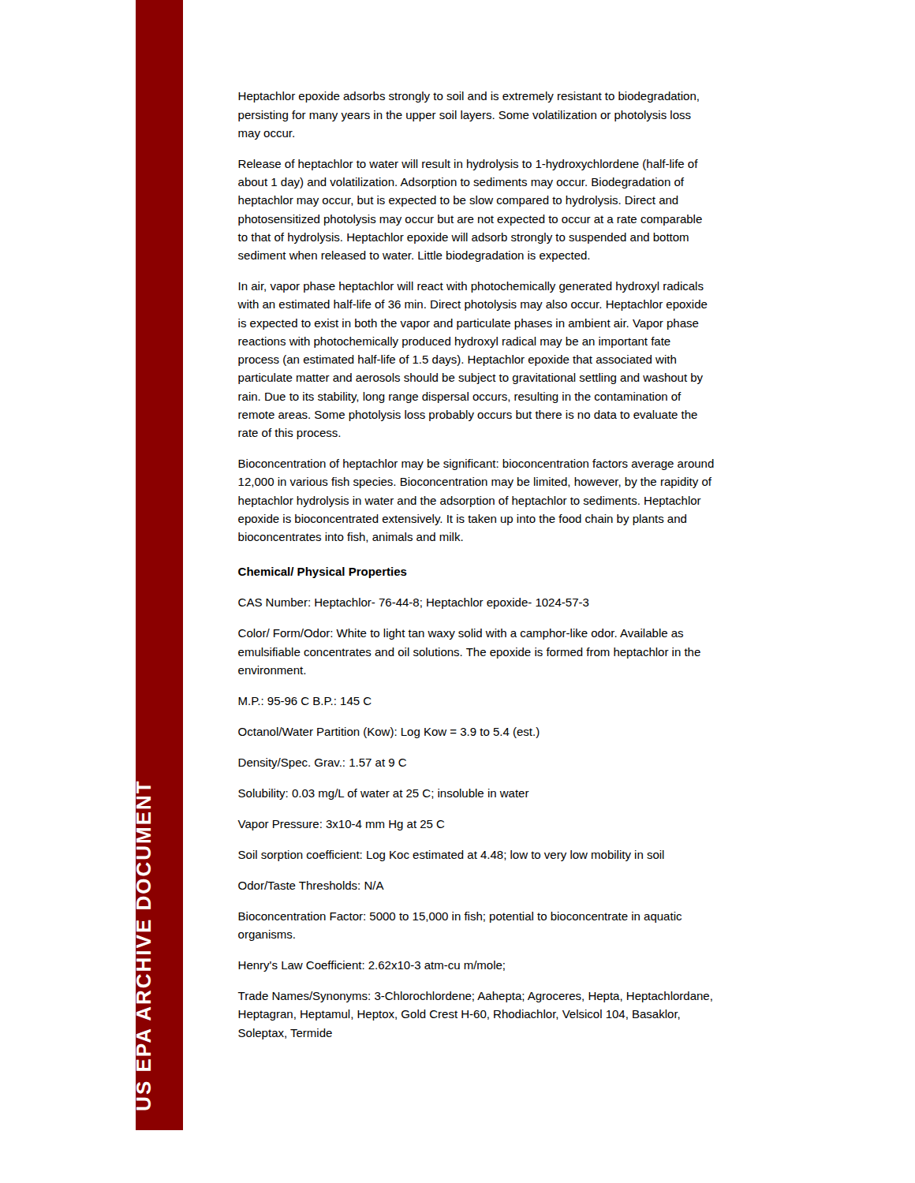US EPA ARCHIVE DOCUMENT
Heptachlor epoxide adsorbs strongly to soil and is extremely resistant to biodegradation, persisting for many years in the upper soil layers. Some volatilization or photolysis loss may occur.
Release of heptachlor to water will result in hydrolysis to 1-hydroxychlordene (half-life of about 1 day) and volatilization. Adsorption to sediments may occur. Biodegradation of heptachlor may occur, but is expected to be slow compared to hydrolysis. Direct and photosensitized photolysis may occur but are not expected to occur at a rate comparable to that of hydrolysis. Heptachlor epoxide will adsorb strongly to suspended and bottom sediment when released to water. Little biodegradation is expected.
In air, vapor phase heptachlor will react with photochemically generated hydroxyl radicals with an estimated half-life of 36 min. Direct photolysis may also occur. Heptachlor epoxide is expected to exist in both the vapor and particulate phases in ambient air. Vapor phase reactions with photochemically produced hydroxyl radical may be an important fate process (an estimated half-life of 1.5 days). Heptachlor epoxide that associated with particulate matter and aerosols should be subject to gravitational settling and washout by rain. Due to its stability, long range dispersal occurs, resulting in the contamination of remote areas. Some photolysis loss probably occurs but there is no data to evaluate the rate of this process.
Bioconcentration of heptachlor may be significant: bioconcentration factors average around 12,000 in various fish species. Bioconcentration may be limited, however, by the rapidity of heptachlor hydrolysis in water and the adsorption of heptachlor to sediments. Heptachlor epoxide is bioconcentrated extensively. It is taken up into the food chain by plants and bioconcentrates into fish, animals and milk.
Chemical/ Physical Properties
CAS Number: Heptachlor- 76-44-8; Heptachlor epoxide- 1024-57-3
Color/ Form/Odor: White to light tan waxy solid with a camphor-like odor. Available as emulsifiable concentrates and oil solutions. The epoxide is formed from heptachlor in the environment.
M.P.: 95-96 C B.P.: 145 C
Octanol/Water Partition (Kow): Log Kow = 3.9 to 5.4 (est.)
Density/Spec. Grav.: 1.57 at 9 C
Solubility: 0.03 mg/L of water at 25 C; insoluble in water
Vapor Pressure: 3x10-4 mm Hg at 25 C
Soil sorption coefficient: Log Koc estimated at 4.48; low to very low mobility in soil
Odor/Taste Thresholds: N/A
Bioconcentration Factor: 5000 to 15,000 in fish; potential to bioconcentrate in aquatic organisms.
Henry's Law Coefficient: 2.62x10-3 atm-cu m/mole;
Trade Names/Synonyms: 3-Chlorochlordene; Aahepta; Agroceres, Hepta, Heptachlordane, Heptagran, Heptamul, Heptox, Gold Crest H-60, Rhodiachlor, Velsicol 104, Basaklor, Soleptax, Termide